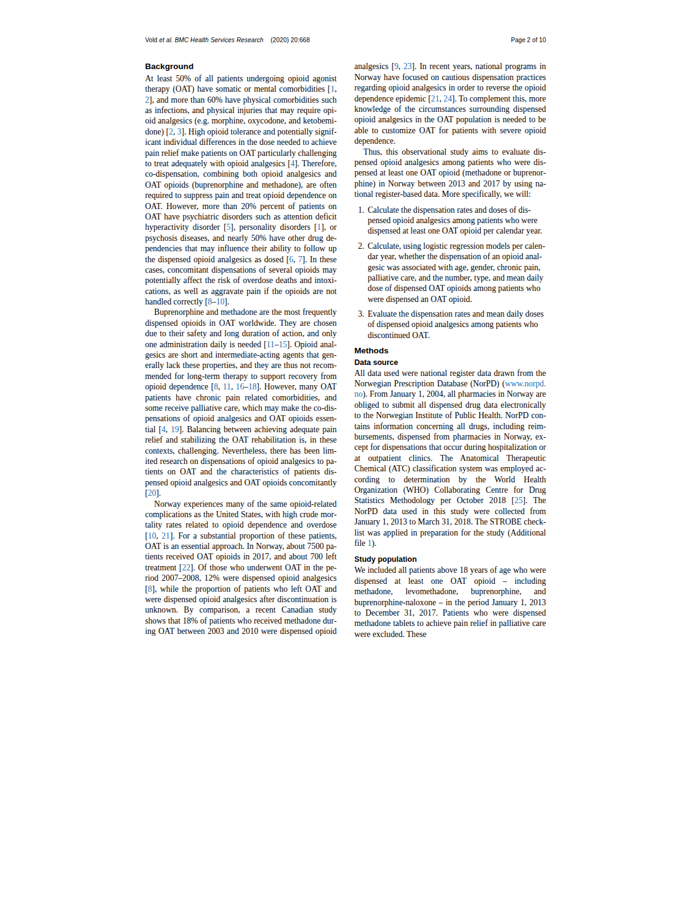Vold et al. BMC Health Services Research (2020) 20:668
Page 2 of 10
Background
At least 50% of all patients undergoing opioid agonist therapy (OAT) have somatic or mental comorbidities [1, 2], and more than 60% have physical comorbidities such as infections, and physical injuries that may require opioid analgesics (e.g. morphine, oxycodone, and ketobemidone) [2, 3]. High opioid tolerance and potentially significant individual differences in the dose needed to achieve pain relief make patients on OAT particularly challenging to treat adequately with opioid analgesics [4]. Therefore, co-dispensation, combining both opioid analgesics and OAT opioids (buprenorphine and methadone), are often required to suppress pain and treat opioid dependence on OAT. However, more than 20% percent of patients on OAT have psychiatric disorders such as attention deficit hyperactivity disorder [5], personality disorders [1], or psychosis diseases, and nearly 50% have other drug dependencies that may influence their ability to follow up the dispensed opioid analgesics as dosed [6, 7]. In these cases, concomitant dispensations of several opioids may potentially affect the risk of overdose deaths and intoxications, as well as aggravate pain if the opioids are not handled correctly [8–10].
Buprenorphine and methadone are the most frequently dispensed opioids in OAT worldwide. They are chosen due to their safety and long duration of action, and only one administration daily is needed [11–15]. Opioid analgesics are short and intermediate-acting agents that generally lack these properties, and they are thus not recommended for long-term therapy to support recovery from opioid dependence [8, 11, 16–18]. However, many OAT patients have chronic pain related comorbidities, and some receive palliative care, which may make the co-dispensations of opioid analgesics and OAT opioids essential [4, 19]. Balancing between achieving adequate pain relief and stabilizing the OAT rehabilitation is, in these contexts, challenging. Nevertheless, there has been limited research on dispensations of opioid analgesics to patients on OAT and the characteristics of patients dispensed opioid analgesics and OAT opioids concomitantly [20].
Norway experiences many of the same opioid-related complications as the United States, with high crude mortality rates related to opioid dependence and overdose [10, 21]. For a substantial proportion of these patients, OAT is an essential approach. In Norway, about 7500 patients received OAT opioids in 2017, and about 700 left treatment [22]. Of those who underwent OAT in the period 2007–2008, 12% were dispensed opioid analgesics [8], while the proportion of patients who left OAT and were dispensed opioid analgesics after discontinuation is unknown. By comparison, a recent Canadian study shows that 18% of patients who received methadone during OAT between 2003 and 2010 were dispensed opioid analgesics [9, 23]. In recent years, national programs in Norway have focused on cautious dispensation practices regarding opioid analgesics in order to reverse the opioid dependence epidemic [21, 24]. To complement this, more knowledge of the circumstances surrounding dispensed opioid analgesics in the OAT population is needed to be able to customize OAT for patients with severe opioid dependence.
Thus, this observational study aims to evaluate dispensed opioid analgesics among patients who were dispensed at least one OAT opioid (methadone or buprenorphine) in Norway between 2013 and 2017 by using national register-based data. More specifically, we will:
Calculate the dispensation rates and doses of dispensed opioid analgesics among patients who were dispensed at least one OAT opioid per calendar year.
Calculate, using logistic regression models per calendar year, whether the dispensation of an opioid analgesic was associated with age, gender, chronic pain, palliative care, and the number, type, and mean daily dose of dispensed OAT opioids among patients who were dispensed an OAT opioid.
Evaluate the dispensation rates and mean daily doses of dispensed opioid analgesics among patients who discontinued OAT.
Methods
Data source
All data used were national register data drawn from the Norwegian Prescription Database (NorPD) (www.norpd.no). From January 1, 2004, all pharmacies in Norway are obliged to submit all dispensed drug data electronically to the Norwegian Institute of Public Health. NorPD contains information concerning all drugs, including reimbursements, dispensed from pharmacies in Norway, except for dispensations that occur during hospitalization or at outpatient clinics. The Anatomical Therapeutic Chemical (ATC) classification system was employed according to determination by the World Health Organization (WHO) Collaborating Centre for Drug Statistics Methodology per October 2018 [25]. The NorPD data used in this study were collected from January 1, 2013 to March 31, 2018. The STROBE checklist was applied in preparation for the study (Additional file 1).
Study population
We included all patients above 18 years of age who were dispensed at least one OAT opioid – including methadone, levomethadone, buprenorphine, and buprenorphine-naloxone – in the period January 1, 2013 to December 31, 2017. Patients who were dispensed methadone tablets to achieve pain relief in palliative care were excluded. These